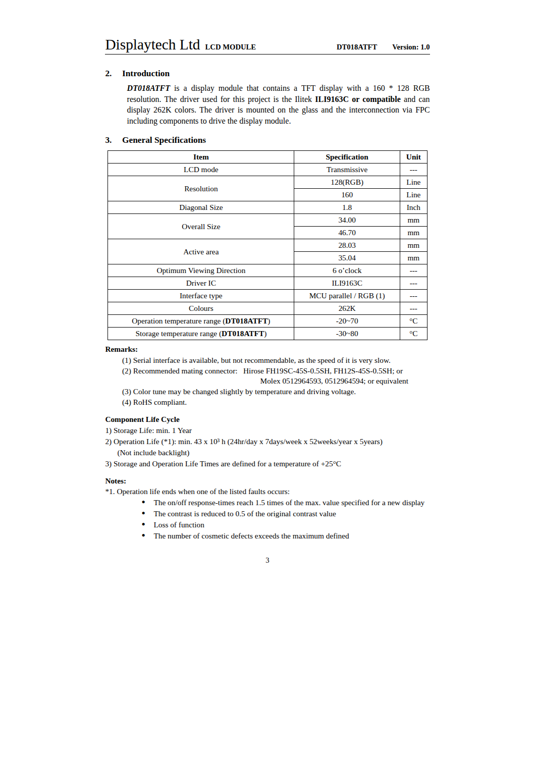Displaytech Ltd LCD MODULE
DT018ATFT
Version: 1.0
2. Introduction
DT018ATFT is a display module that contains a TFT display with a 160 * 128 RGB resolution. The driver used for this project is the Ilitek ILI9163C or compatible and can display 262K colors. The driver is mounted on the glass and the interconnection via FPC including components to drive the display module.
3. General Specifications
| Item | Specification | Unit |
| --- | --- | --- |
| LCD mode | Transmissive | --- |
| Resolution | 128(RGB) | Line |
| 160 | Line |
| Diagonal Size | 1.8 | Inch |
| Overall Size | 34.00 | mm |
| 46.70 | mm |
| Active area | 28.03 | mm |
| 35.04 | mm |
| Optimum Viewing Direction | 6 o’clock | --- |
| Driver IC | ILI9163C | --- |
| Interface type | MCU parallel / RGB (1) | --- |
| Colours | 262K | --- |
| Operation temperature range ( DT018ATFT ) | -20~70 | °C |
| Storage temperature range ( DT018ATFT ) | -30~80 | °C |
Remarks:
(1) Serial interface is available, but not recommendable, as the speed of it is very slow.
(2) Recommended mating connector: Hirose FH19SC-45S-0.5SH, FH12S-45S-0.5SH; or
Molex 0512964593, 0512964594; or equivalent
(3) Color tune may be changed slightly by temperature and driving voltage.
(4) RoHS compliant.
Component Life Cycle
1) Storage Life: min. 1 Year
2) Operation Life (*1): min. 43 x 10³ h (24hr/day x 7days/week x 52weeks/year x 5years)
(Not include backlight)
3) Storage and Operation Life Times are defined for a temperature of +25°C
Notes:
*1. Operation life ends when one of the listed faults occurs:
The on/off response-times reach 1.5 times of the max. value specified for a new display
The contrast is reduced to 0.5 of the original contrast value
Loss of function
The number of cosmetic defects exceeds the maximum defined
3